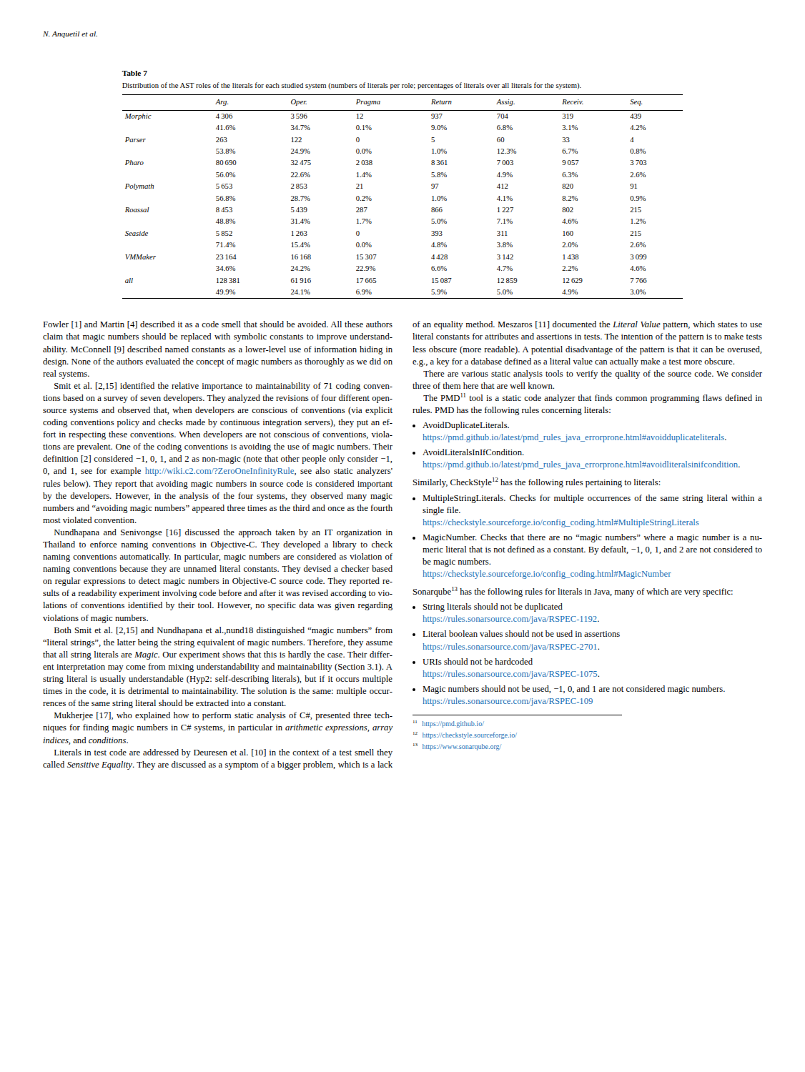N. Anquetil et al.
Table 7
Distribution of the AST roles of the literals for each studied system (numbers of literals per role; percentages of literals over all literals for the system).
| | Arg. | Oper. | Pragma | Return | Assig. | Receiv. | Seq. |
| --- | --- | --- | --- | --- | --- | --- | --- |
| Morphic | 4 306 | 3 596 | 12 | 937 | 704 | 319 | 439 |
| | 41.6% | 34.7% | 0.1% | 9.0% | 6.8% | 3.1% | 4.2% |
| Parser | 263 | 122 | 0 | 5 | 60 | 33 | 4 |
| | 53.8% | 24.9% | 0.0% | 1.0% | 12.3% | 6.7% | 0.8% |
| Pharo | 80 690 | 32 475 | 2 038 | 8 361 | 7 003 | 9 057 | 3 703 |
| | 56.0% | 22.6% | 1.4% | 5.8% | 4.9% | 6.3% | 2.6% |
| Polymath | 5 653 | 2 853 | 21 | 97 | 412 | 820 | 91 |
| | 56.8% | 28.7% | 0.2% | 1.0% | 4.1% | 8.2% | 0.9% |
| Roassal | 8 453 | 5 439 | 287 | 866 | 1 227 | 802 | 215 |
| | 48.8% | 31.4% | 1.7% | 5.0% | 7.1% | 4.6% | 1.2% |
| Seaside | 5 852 | 1 263 | 0 | 393 | 311 | 160 | 215 |
| | 71.4% | 15.4% | 0.0% | 4.8% | 3.8% | 2.0% | 2.6% |
| VMMaker | 23 164 | 16 168 | 15 307 | 4 428 | 3 142 | 1 438 | 3 099 |
| | 34.6% | 24.2% | 22.9% | 6.6% | 4.7% | 2.2% | 4.6% |
| all | 128 381 | 61 916 | 17 665 | 15 087 | 12 859 | 12 629 | 7 766 |
| | 49.9% | 24.1% | 6.9% | 5.9% | 5.0% | 4.9% | 3.0% |
Fowler [1] and Martin [4] described it as a code smell that should be avoided. All these authors claim that magic numbers should be replaced with symbolic constants to improve understandability. McConnell [9] described named constants as a lower-level use of information hiding in design. None of the authors evaluated the concept of magic numbers as thoroughly as we did on real systems.
Smit et al. [2,15] identified the relative importance to maintainability of 71 coding conventions based on a survey of seven developers. They analyzed the revisions of four different open-source systems and observed that, when developers are conscious of conventions (via explicit coding conventions policy and checks made by continuous integration servers), they put an effort in respecting these conventions. When developers are not conscious of conventions, violations are prevalent. One of the coding conventions is avoiding the use of magic numbers. Their definition [2] considered −1, 0, 1, and 2 as non-magic (note that other people only consider −1, 0, and 1, see for example http://wiki.c2.com/?ZeroOneInfinityRule, see also static analyzers' rules below). They report that avoiding magic numbers in source code is considered important by the developers. However, in the analysis of the four systems, they observed many magic numbers and “avoiding magic numbers” appeared three times as the third and once as the fourth most violated convention.
Nundhapana and Senivongse [16] discussed the approach taken by an IT organization in Thailand to enforce naming conventions in Objective-C. They developed a library to check naming conventions automatically. In particular, magic numbers are considered as violation of naming conventions because they are unnamed literal constants. They devised a checker based on regular expressions to detect magic numbers in Objective-C source code. They reported results of a readability experiment involving code before and after it was revised according to violations of conventions identified by their tool. However, no specific data was given regarding violations of magic numbers.
Both Smit et al. [2,15] and Nundhapana et al.,nund18 distinguished “magic numbers” from “literal strings”, the latter being the string equivalent of magic numbers. Therefore, they assume that all string literals are Magic. Our experiment shows that this is hardly the case. Their different interpretation may come from mixing understandability and maintainability (Section 3.1). A string literal is usually understandable (Hyp2: self-describing literals), but if it occurs multiple times in the code, it is detrimental to maintainability. The solution is the same: multiple occurrences of the same string literal should be extracted into a constant.
Mukherjee [17], who explained how to perform static analysis of C#, presented three techniques for finding magic numbers in C# systems, in particular in arithmetic expressions, array indices, and conditions.
Literals in test code are addressed by Deuresen et al. [10] in the context of a test smell they called Sensitive Equality. They are discussed as a symptom of a bigger problem, which is a lack of an equality method. Meszaros [11] documented the Literal Value pattern, which states to use literal constants for attributes and assertions in tests. The intention of the pattern is to make tests less obscure (more readable). A potential disadvantage of the pattern is that it can be overused, e.g., a key for a database defined as a literal value can actually make a test more obscure.
There are various static analysis tools to verify the quality of the source code. We consider three of them here that are well known.
The PMD11 tool is a static code analyzer that finds common programming flaws defined in rules. PMD has the following rules concerning literals:
AvoidDuplicateLiterals.
https://pmd.github.io/latest/pmd_rules_java_errorprone.html#avoidduplicateliterals.
AvoidLiteralsInIfCondition.
https://pmd.github.io/latest/pmd_rules_java_errorprone.html#avoidliteralsinifcondition.
Similarly, CheckStyle12 has the following rules pertaining to literals:
MultipleStringLiterals. Checks for multiple occurrences of the same string literal within a single file.
https://checkstyle.sourceforge.io/config_coding.html#MultipleStringLiterals
MagicNumber. Checks that there are no “magic numbers” where a magic number is a numeric literal that is not defined as a constant. By default, −1, 0, 1, and 2 are not considered to be magic numbers.
https://checkstyle.sourceforge.io/config_coding.html#MagicNumber
Sonarqube13 has the following rules for literals in Java, many of which are very specific:
String literals should not be duplicated
https://rules.sonarsource.com/java/RSPEC-1192.
Literal boolean values should not be used in assertions
https://rules.sonarsource.com/java/RSPEC-2701.
URIs should not be hardcoded
https://rules.sonarsource.com/java/RSPEC-1075.
Magic numbers should not be used, −1, 0, and 1 are not considered magic numbers.
https://rules.sonarsource.com/java/RSPEC-109
11 https://pmd.github.io/
12 https://checkstyle.sourceforge.io/
13 https://www.sonarqube.org/